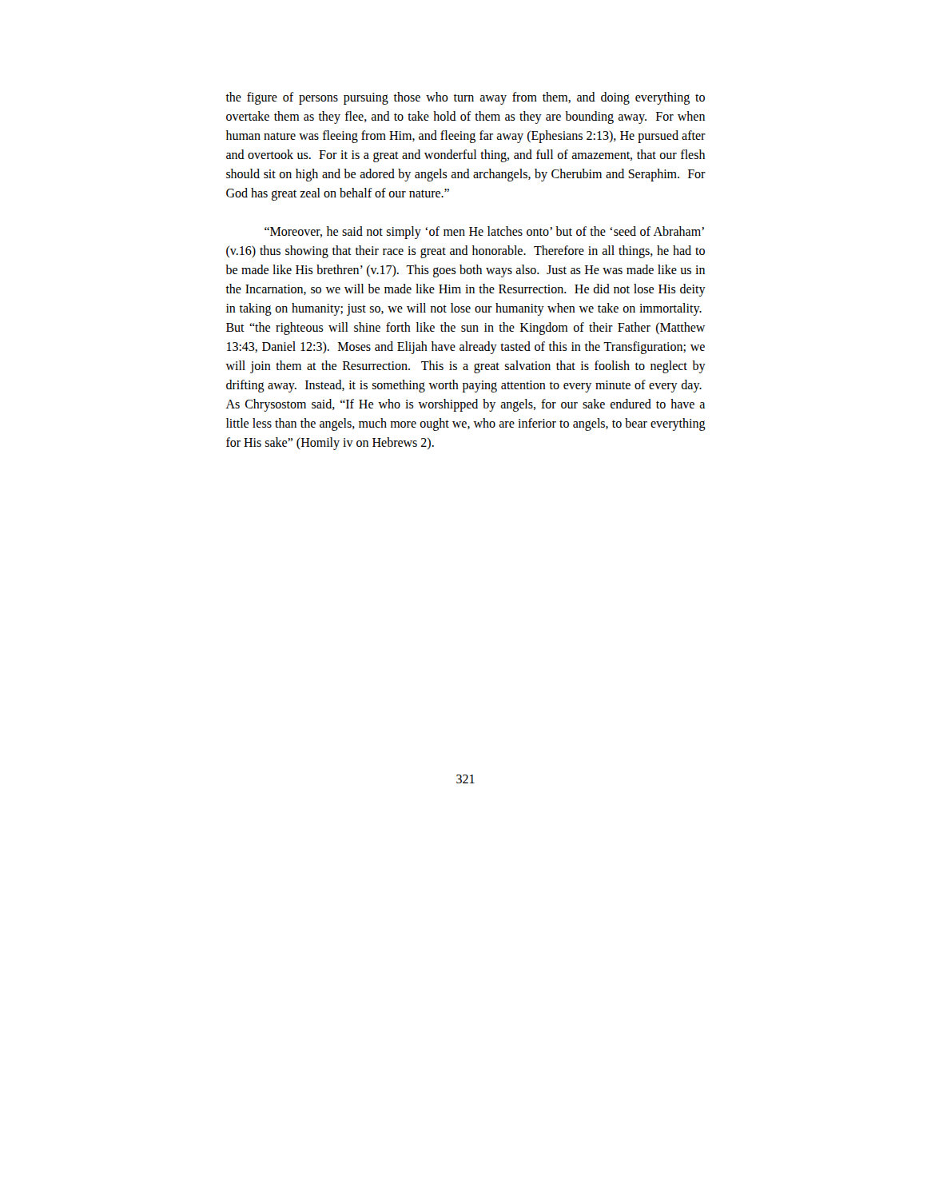the figure of persons pursuing those who turn away from them, and doing everything to overtake them as they flee, and to take hold of them as they are bounding away. For when human nature was fleeing from Him, and fleeing far away (Ephesians 2:13), He pursued after and overtook us. For it is a great and wonderful thing, and full of amazement, that our flesh should sit on high and be adored by angels and archangels, by Cherubim and Seraphim. For God has great zeal on behalf of our nature.”
“Moreover, he said not simply ‘of men He latches onto’ but of the ‘seed of Abraham’ (v.16) thus showing that their race is great and honorable. Therefore in all things, he had to be made like His brethren’ (v.17). This goes both ways also. Just as He was made like us in the Incarnation, so we will be made like Him in the Resurrection. He did not lose His deity in taking on humanity; just so, we will not lose our humanity when we take on immortality. But “the righteous will shine forth like the sun in the Kingdom of their Father (Matthew 13:43, Daniel 12:3). Moses and Elijah have already tasted of this in the Transfiguration; we will join them at the Resurrection. This is a great salvation that is foolish to neglect by drifting away. Instead, it is something worth paying attention to every minute of every day. As Chrysostom said, “If He who is worshipped by angels, for our sake endured to have a little less than the angels, much more ought we, who are inferior to angels, to bear everything for His sake” (Homily iv on Hebrews 2).
321